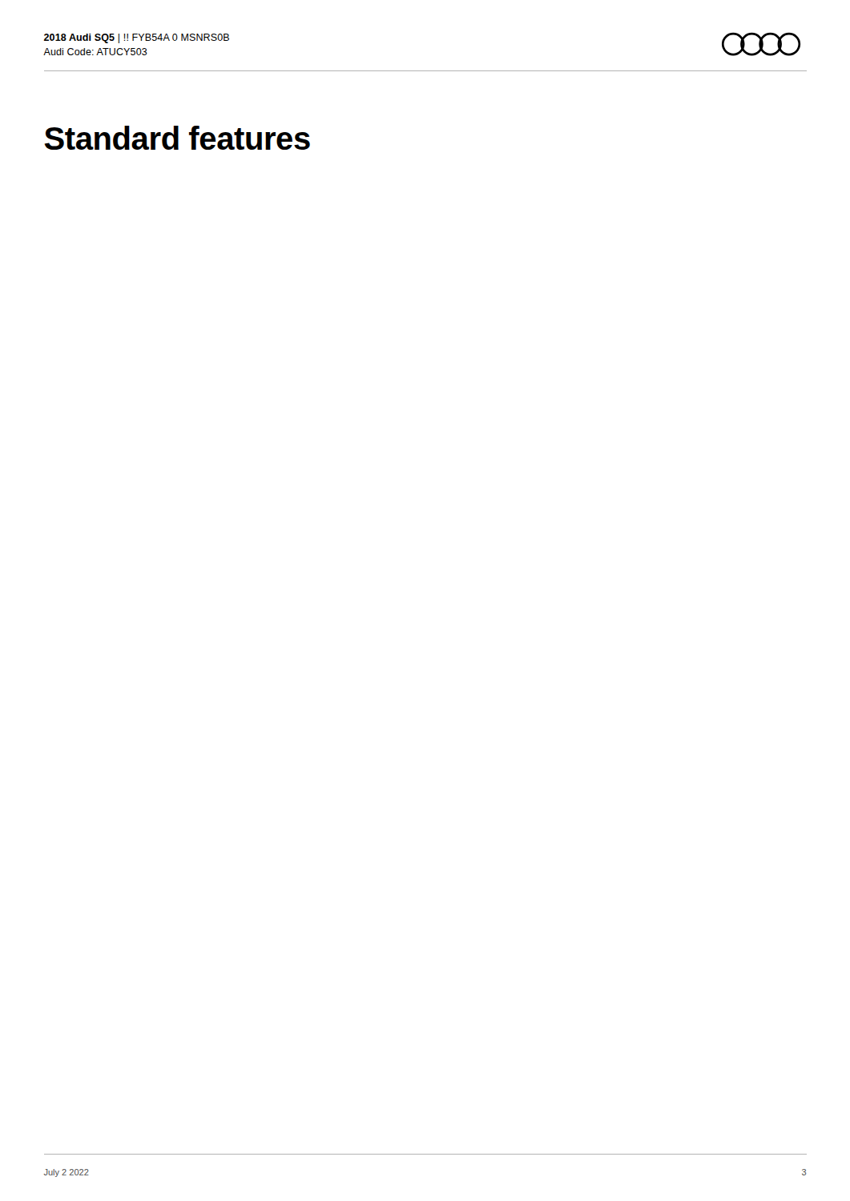2018 Audi SQ5 | !! FYB54A 0 MSNRS0B
Audi Code: ATUCY503
Standard features
July 2 2022 3